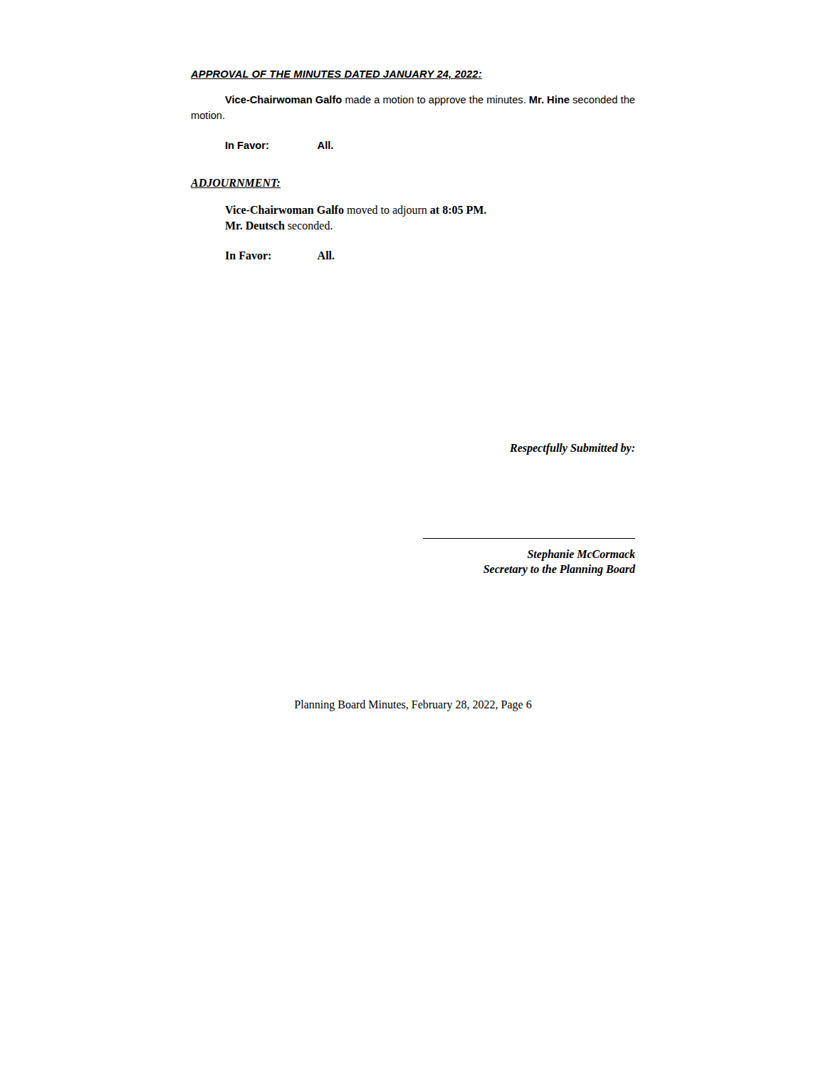APPROVAL OF THE MINUTES DATED JANUARY 24, 2022:
Vice-Chairwoman Galfo made a motion to approve the minutes. Mr. Hine seconded the motion.
In Favor: All.
ADJOURNMENT:
Vice-Chairwoman Galfo moved to adjourn at 8:05 PM.
Mr. Deutsch seconded.
In Favor: All.
Respectfully Submitted by:
Stephanie McCormack
Secretary to the Planning Board
Planning Board Minutes, February 28, 2022, Page 6